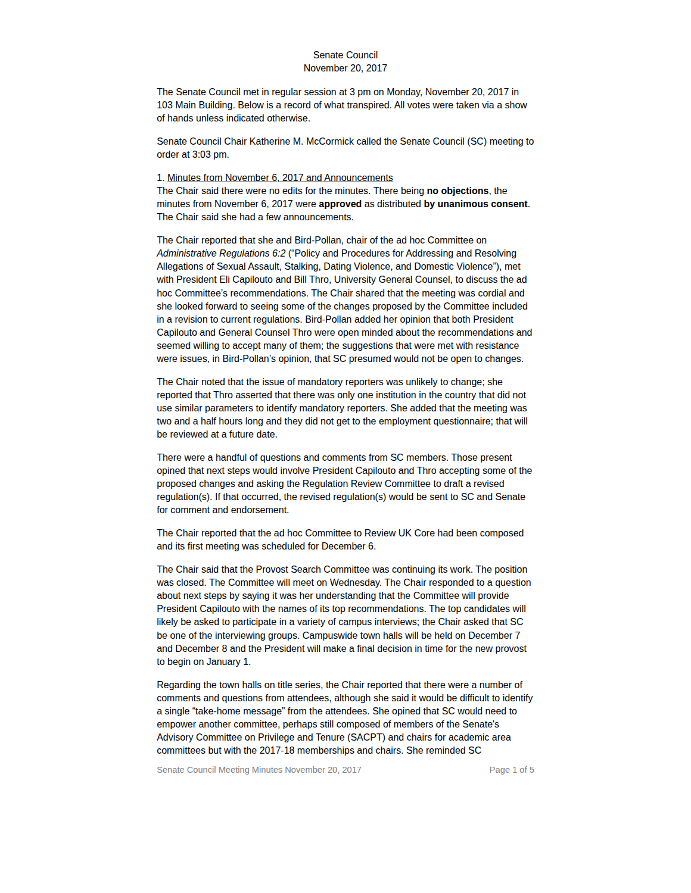Senate Council November 20, 2017
The Senate Council met in regular session at 3 pm on Monday, November 20, 2017 in 103 Main Building. Below is a record of what transpired. All votes were taken via a show of hands unless indicated otherwise.
Senate Council Chair Katherine M. McCormick called the Senate Council (SC) meeting to order at 3:03 pm.
1. Minutes from November 6, 2017 and Announcements
The Chair said there were no edits for the minutes. There being no objections, the minutes from November 6, 2017 were approved as distributed by unanimous consent. The Chair said she had a few announcements.
The Chair reported that she and Bird-Pollan, chair of the ad hoc Committee on Administrative Regulations 6:2 (“Policy and Procedures for Addressing and Resolving Allegations of Sexual Assault, Stalking, Dating Violence, and Domestic Violence”), met with President Eli Capilouto and Bill Thro, University General Counsel, to discuss the ad hoc Committee’s recommendations. The Chair shared that the meeting was cordial and she looked forward to seeing some of the changes proposed by the Committee included in a revision to current regulations. Bird-Pollan added her opinion that both President Capilouto and General Counsel Thro were open minded about the recommendations and seemed willing to accept many of them; the suggestions that were met with resistance were issues, in Bird-Pollan’s opinion, that SC presumed would not be open to changes.
The Chair noted that the issue of mandatory reporters was unlikely to change; she reported that Thro asserted that there was only one institution in the country that did not use similar parameters to identify mandatory reporters. She added that the meeting was two and a half hours long and they did not get to the employment questionnaire; that will be reviewed at a future date.
There were a handful of questions and comments from SC members. Those present opined that next steps would involve President Capilouto and Thro accepting some of the proposed changes and asking the Regulation Review Committee to draft a revised regulation(s). If that occurred, the revised regulation(s) would be sent to SC and Senate for comment and endorsement.
The Chair reported that the ad hoc Committee to Review UK Core had been composed and its first meeting was scheduled for December 6.
The Chair said that the Provost Search Committee was continuing its work. The position was closed. The Committee will meet on Wednesday. The Chair responded to a question about next steps by saying it was her understanding that the Committee will provide President Capilouto with the names of its top recommendations. The top candidates will likely be asked to participate in a variety of campus interviews; the Chair asked that SC be one of the interviewing groups. Campuswide town halls will be held on December 7 and December 8 and the President will make a final decision in time for the new provost to begin on January 1.
Regarding the town halls on title series, the Chair reported that there were a number of comments and questions from attendees, although she said it would be difficult to identify a single “take-home message” from the attendees. She opined that SC would need to empower another committee, perhaps still composed of members of the Senate's Advisory Committee on Privilege and Tenure (SACPT) and chairs for academic area committees but with the 2017-18 memberships and chairs. She reminded SC
Senate Council Meeting Minutes November 20, 2017 Page 1 of 5